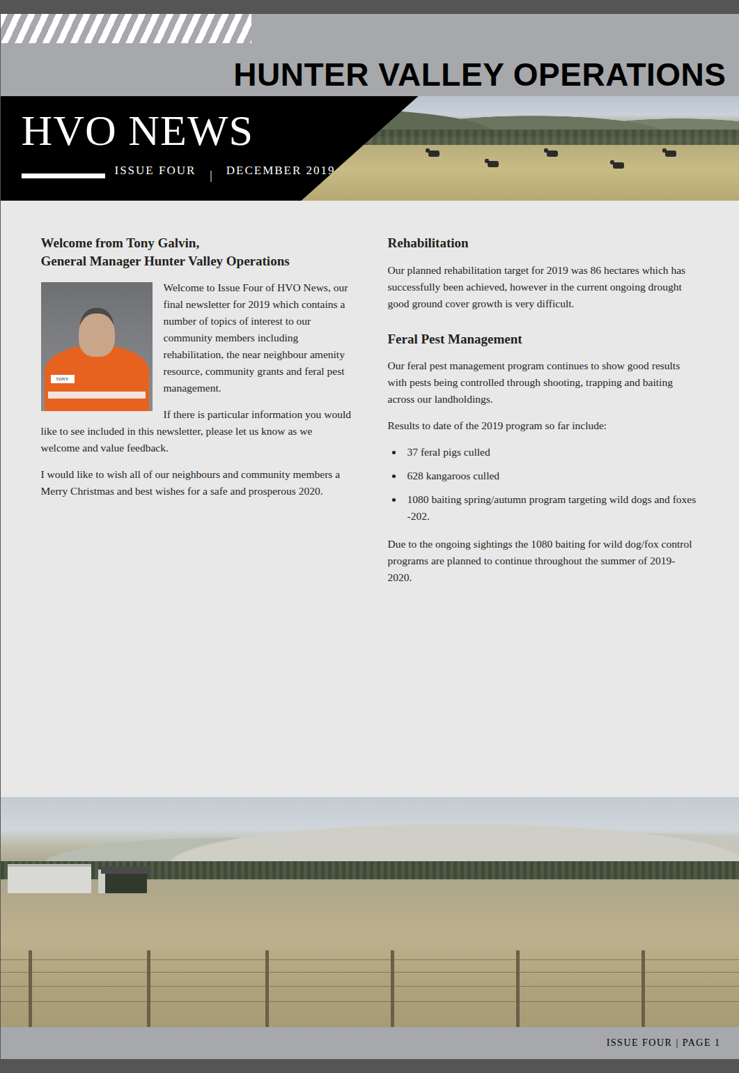Hunter Valley Operations
HVO NEWS
Issue Four
|
December 2019
Welcome from Tony Galvin,
General Manager Hunter Valley Operations
TONY
Welcome to Issue Four of HVO News, our final newsletter for 2019 which contains a number of topics of interest to our community members including rehabilitation, the near neighbour amenity resource, community grants and feral pest management.
If there is particular information you would like to see included in this newsletter, please let us know as we welcome and value feedback.
I would like to wish all of our neighbours and community members a Merry Christmas and best wishes for a safe and prosperous 2020.
Rehabilitation
Our planned rehabilitation target for 2019 was 86 hectares which has successfully been achieved, however in the current ongoing drought good ground cover growth is very difficult.
Feral Pest Management
Our feral pest management program continues to show good results with pests being controlled through shooting, trapping and baiting across our landholdings.
Results to date of the 2019 program so far include:
37 feral pigs culled
628 kangaroos culled
1080 baiting spring/autumn program targeting wild dogs and foxes -202.
Due to the ongoing sightings the 1080 baiting for wild dog/fox control programs are planned to continue throughout the summer of 2019-2020.
Issue Four | Page 1